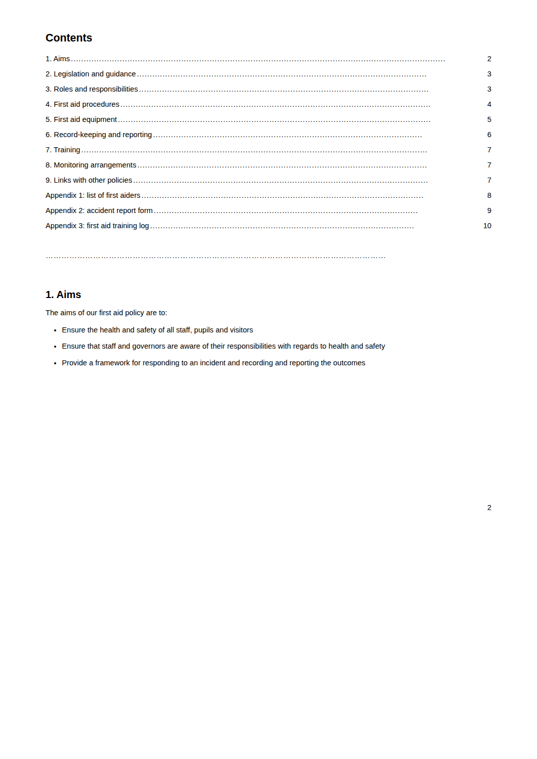Contents
1. Aims.................................................................................................................................................. 2
2. Legislation and guidance................................................................................................................. 3
3. Roles and responsibilities................................................................................................................. 3
4. First aid procedures......................................................................................................................... 4
5. First aid equipment.......................................................................................................................... 5
6. Record-keeping and reporting......................................................................................................... 6
7. Training....................................................................................................................................... 7
8. Monitoring arrangements................................................................................................................. 7
9. Links with other policies................................................................................................................... 7
Appendix 1: list of first aiders.............................................................................................................. 8
Appendix 2: accident report form....................................................................................................... 9
Appendix 3: first aid training log....................................................................................................... 10
…………………………………………………………………………………………………………………
1. Aims
The aims of our first aid policy are to:
Ensure the health and safety of all staff, pupils and visitors
Ensure that staff and governors are aware of their responsibilities with regards to health and safety
Provide a framework for responding to an incident and recording and reporting the outcomes
2